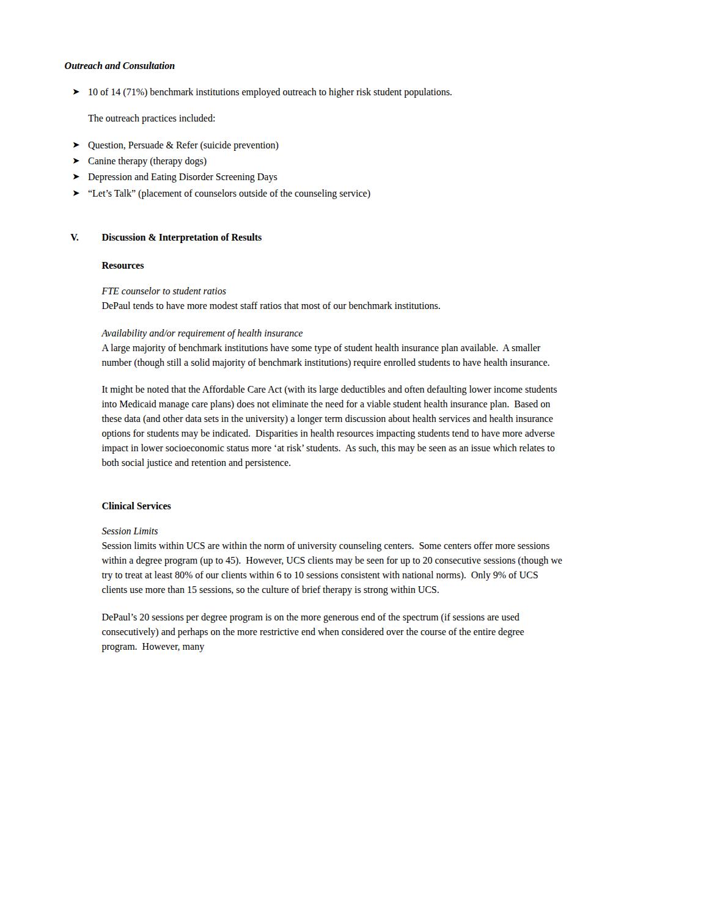Outreach and Consultation
10 of 14 (71%) benchmark institutions employed outreach to higher risk student populations.
The outreach practices included:
Question, Persuade & Refer (suicide prevention)
Canine therapy (therapy dogs)
Depression and Eating Disorder Screening Days
“Let’s Talk” (placement of counselors outside of the counseling service)
V. Discussion & Interpretation of Results
Resources
FTE counselor to student ratios
DePaul tends to have more modest staff ratios that most of our benchmark institutions.
Availability and/or requirement of health insurance
A large majority of benchmark institutions have some type of student health insurance plan available. A smaller number (though still a solid majority of benchmark institutions) require enrolled students to have health insurance.
It might be noted that the Affordable Care Act (with its large deductibles and often defaulting lower income students into Medicaid manage care plans) does not eliminate the need for a viable student health insurance plan. Based on these data (and other data sets in the university) a longer term discussion about health services and health insurance options for students may be indicated. Disparities in health resources impacting students tend to have more adverse impact in lower socioeconomic status more ‘at risk’ students. As such, this may be seen as an issue which relates to both social justice and retention and persistence.
Clinical Services
Session Limits
Session limits within UCS are within the norm of university counseling centers. Some centers offer more sessions within a degree program (up to 45). However, UCS clients may be seen for up to 20 consecutive sessions (though we try to treat at least 80% of our clients within 6 to 10 sessions consistent with national norms). Only 9% of UCS clients use more than 15 sessions, so the culture of brief therapy is strong within UCS.
DePaul’s 20 sessions per degree program is on the more generous end of the spectrum (if sessions are used consecutively) and perhaps on the more restrictive end when considered over the course of the entire degree program. However, many